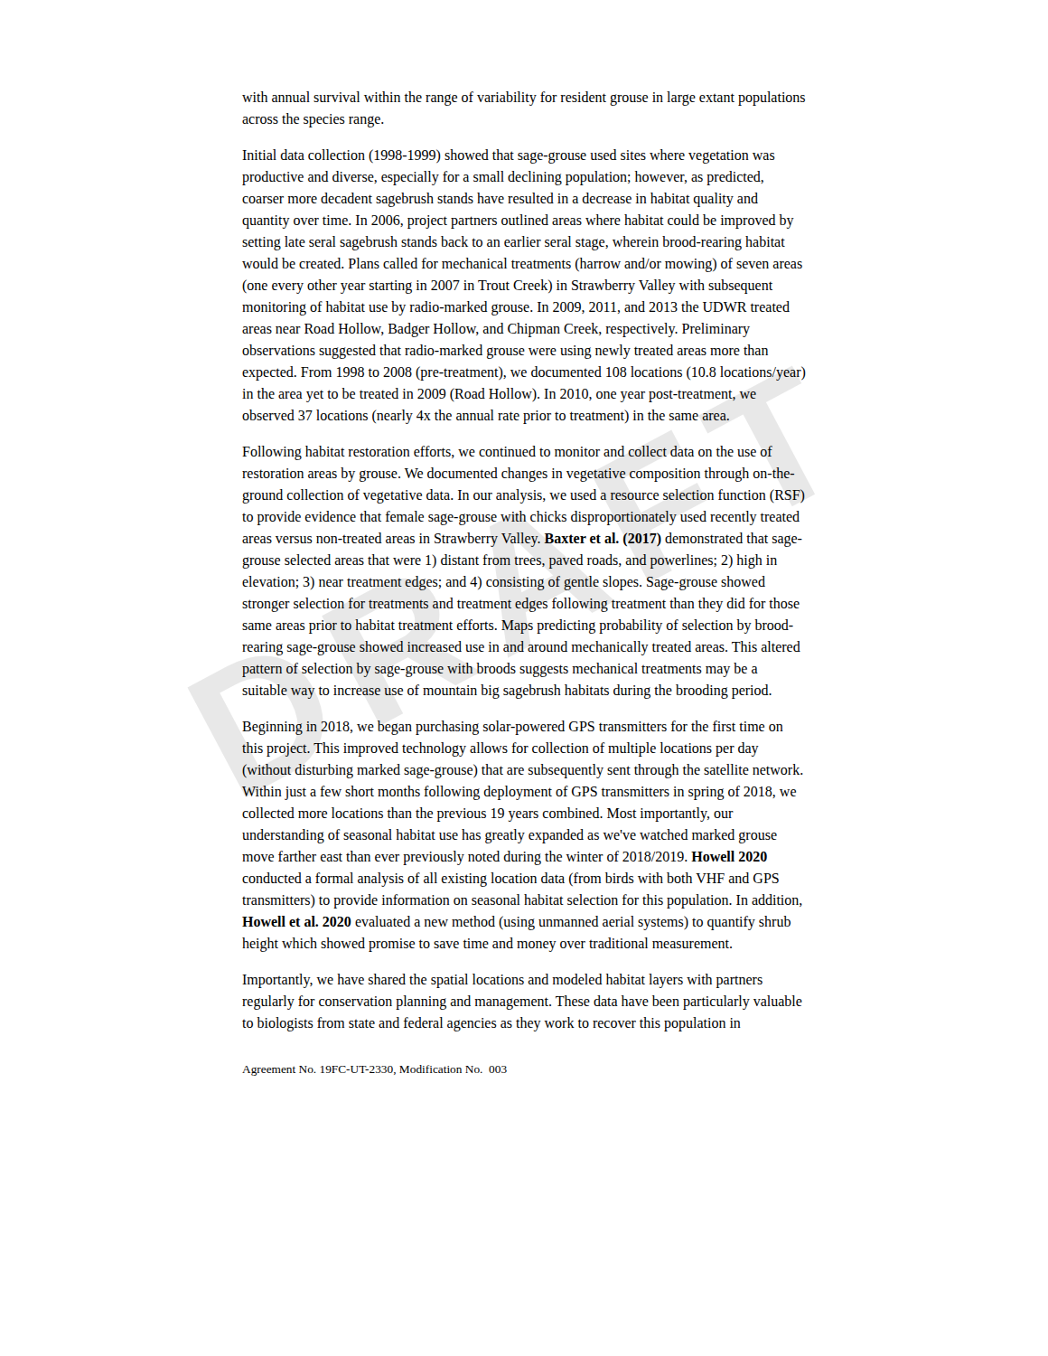DRAFT
with annual survival within the range of variability for resident grouse in large extant populations across the species range.
Initial data collection (1998-1999) showed that sage-grouse used sites where vegetation was productive and diverse, especially for a small declining population; however, as predicted, coarser more decadent sagebrush stands have resulted in a decrease in habitat quality and quantity over time. In 2006, project partners outlined areas where habitat could be improved by setting late seral sagebrush stands back to an earlier seral stage, wherein brood-rearing habitat would be created. Plans called for mechanical treatments (harrow and/or mowing) of seven areas (one every other year starting in 2007 in Trout Creek) in Strawberry Valley with subsequent monitoring of habitat use by radio-marked grouse. In 2009, 2011, and 2013 the UDWR treated areas near Road Hollow, Badger Hollow, and Chipman Creek, respectively. Preliminary observations suggested that radio-marked grouse were using newly treated areas more than expected. From 1998 to 2008 (pre-treatment), we documented 108 locations (10.8 locations/year) in the area yet to be treated in 2009 (Road Hollow). In 2010, one year post-treatment, we observed 37 locations (nearly 4x the annual rate prior to treatment) in the same area.
Following habitat restoration efforts, we continued to monitor and collect data on the use of restoration areas by grouse. We documented changes in vegetative composition through on-the-ground collection of vegetative data. In our analysis, we used a resource selection function (RSF) to provide evidence that female sage-grouse with chicks disproportionately used recently treated areas versus non-treated areas in Strawberry Valley. Baxter et al. (2017) demonstrated that sage-grouse selected areas that were 1) distant from trees, paved roads, and powerlines; 2) high in elevation; 3) near treatment edges; and 4) consisting of gentle slopes. Sage-grouse showed stronger selection for treatments and treatment edges following treatment than they did for those same areas prior to habitat treatment efforts. Maps predicting probability of selection by brood-rearing sage-grouse showed increased use in and around mechanically treated areas. This altered pattern of selection by sage-grouse with broods suggests mechanical treatments may be a suitable way to increase use of mountain big sagebrush habitats during the brooding period.
Beginning in 2018, we began purchasing solar-powered GPS transmitters for the first time on this project. This improved technology allows for collection of multiple locations per day (without disturbing marked sage-grouse) that are subsequently sent through the satellite network. Within just a few short months following deployment of GPS transmitters in spring of 2018, we collected more locations than the previous 19 years combined. Most importantly, our understanding of seasonal habitat use has greatly expanded as we've watched marked grouse move farther east than ever previously noted during the winter of 2018/2019. Howell 2020 conducted a formal analysis of all existing location data (from birds with both VHF and GPS transmitters) to provide information on seasonal habitat selection for this population. In addition, Howell et al. 2020 evaluated a new method (using unmanned aerial systems) to quantify shrub height which showed promise to save time and money over traditional measurement.
Importantly, we have shared the spatial locations and modeled habitat layers with partners regularly for conservation planning and management. These data have been particularly valuable to biologists from state and federal agencies as they work to recover this population in
Agreement No. 19FC-UT-2330, Modification No. 003